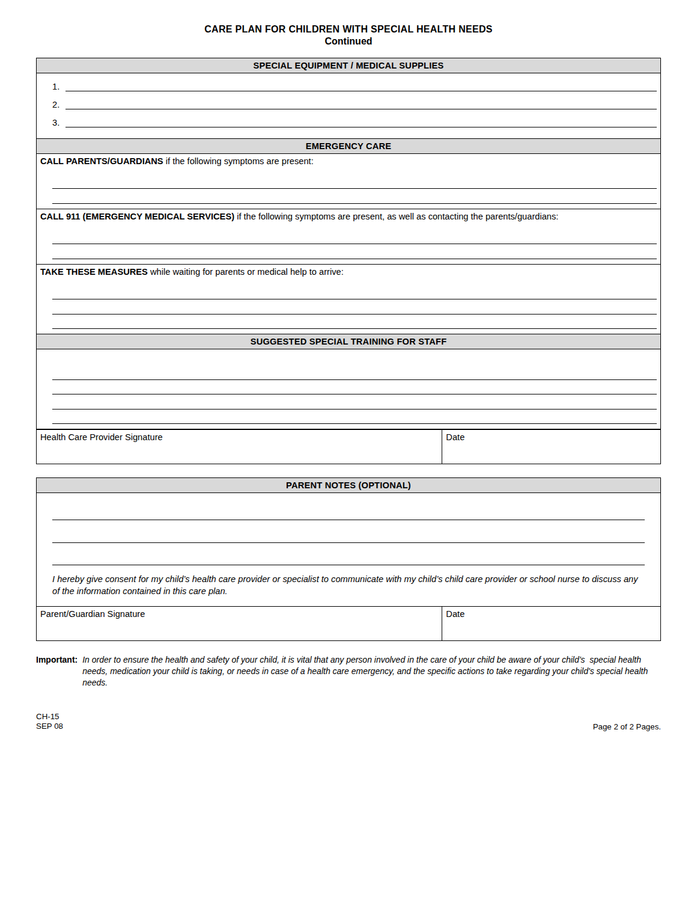Care Plan for Children with Special Health Needs
Continued
| SPECIAL EQUIPMENT / MEDICAL SUPPLIES |
| 1. 2. 3. |
| EMERGENCY CARE |
| CALL PARENTS/GUARDIANS if the following symptoms are present: |
| CALL 911 (EMERGENCY MEDICAL SERVICES) if the following symptoms are present, as well as contacting the parents/guardians: |
| TAKE THESE MEASURES while waiting for parents or medical help to arrive: |
| SUGGESTED SPECIAL TRAINING FOR STAFF |
| Health Care Provider Signature | Date |
| PARENT NOTES (OPTIONAL) |
| I hereby give consent for my child’s health care provider or specialist to communicate with my child’s child care provider or school nurse to discuss any of the information contained in this care plan. |
| Parent/Guardian Signature | Date |
Important:
In order to ensure the health and safety of your child, it is vital that any person involved in the care of your child be aware of your child’s special health needs, medication your child is taking, or needs in case of a health care emergency, and the specific actions to take regarding your child's special health needs.
CH-15
SEP 08
Page 2 of 2 Pages.